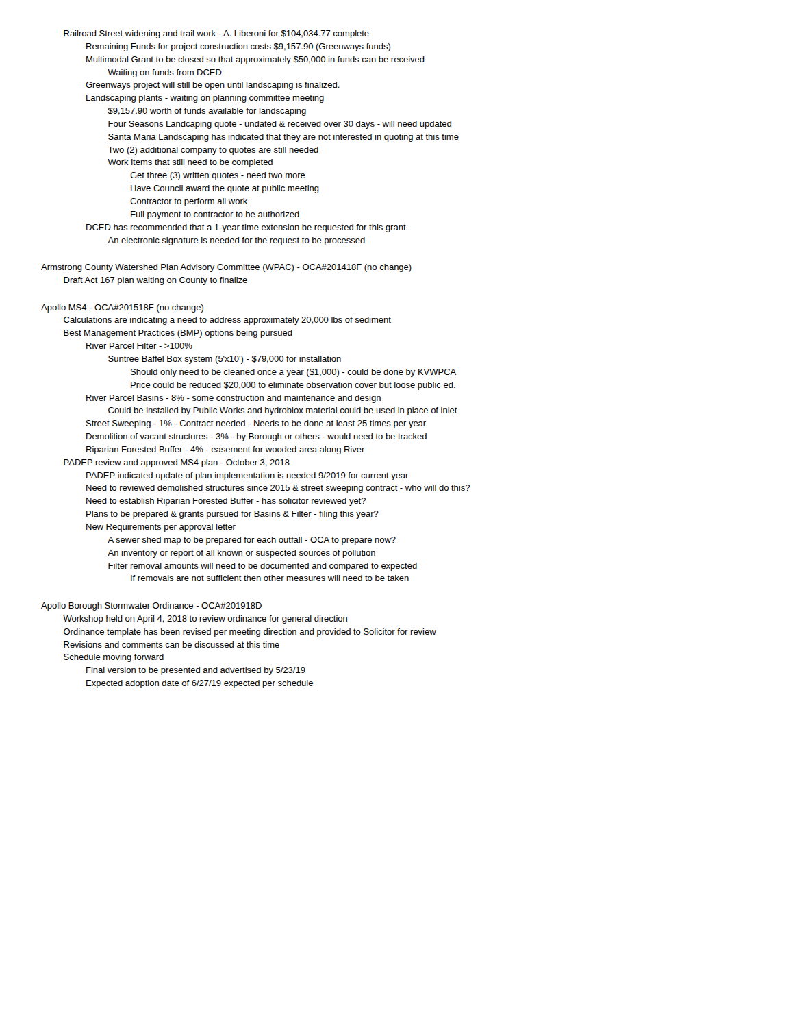Railroad Street widening and trail work - A. Liberoni for $104,034.77 complete
Remaining Funds for project construction costs $9,157.90 (Greenways funds)
Multimodal Grant to be closed so that approximately $50,000 in funds can be received
Waiting on funds from DCED
Greenways project will still be open until landscaping is finalized.
Landscaping plants - waiting on planning committee meeting
$9,157.90 worth of funds available for landscaping
Four Seasons Landcaping quote - undated & received over 30 days - will need updated
Santa Maria Landscaping has indicated that they are not interested in quoting at this time
Two (2) additional company to quotes are still needed
Work items that still need to be completed
Get three (3) written quotes - need two more
Have Council award the quote at public meeting
Contractor to perform all work
Full payment to contractor to be authorized
DCED has recommended that a 1-year time extension be requested for this grant.
An electronic signature is needed for the request to be processed
Armstrong County Watershed Plan Advisory Committee (WPAC) - OCA#201418F (no change)
Draft Act 167 plan waiting on County to finalize
Apollo MS4 - OCA#201518F (no change)
Calculations are indicating a need to address approximately 20,000 lbs of sediment
Best Management Practices (BMP) options being pursued
River Parcel Filter - >100%
Suntree Baffel Box system (5'x10') - $79,000 for installation
Should only need to be cleaned once a year ($1,000) - could be done by KVWPCA
Price could be reduced $20,000 to eliminate observation cover but loose public ed.
River Parcel Basins - 8% - some construction and maintenance and design
Could be installed by Public Works and hydroblox material could be used in place of inlet
Street Sweeping - 1% - Contract needed - Needs to be done at least 25 times per year
Demolition of vacant structures - 3% - by Borough or others - would need to be tracked
Riparian Forested Buffer - 4% - easement for wooded area along River
PADEP review and approved MS4 plan - October 3, 2018
PADEP indicated update of plan implementation is needed 9/2019 for current year
Need to reviewed demolished structures since 2015 & street sweeping contract - who will do this?
Need to establish Riparian Forested Buffer - has solicitor reviewed yet?
Plans to be prepared & grants pursued for Basins & Filter - filing this year?
New Requirements per approval letter
A sewer shed map to be prepared for each outfall - OCA to prepare now?
An inventory or report of all known or suspected sources of pollution
Filter removal amounts will need to be documented and compared to expected
If removals are not sufficient then other measures will need to be taken
Apollo Borough Stormwater Ordinance - OCA#201918D
Workshop held on April 4, 2018 to review ordinance for general direction
Ordinance template has been revised per meeting direction and provided to Solicitor for review
Revisions and comments can be discussed at this time
Schedule moving forward
Final version to be presented and advertised by 5/23/19
Expected adoption date of 6/27/19 expected per schedule